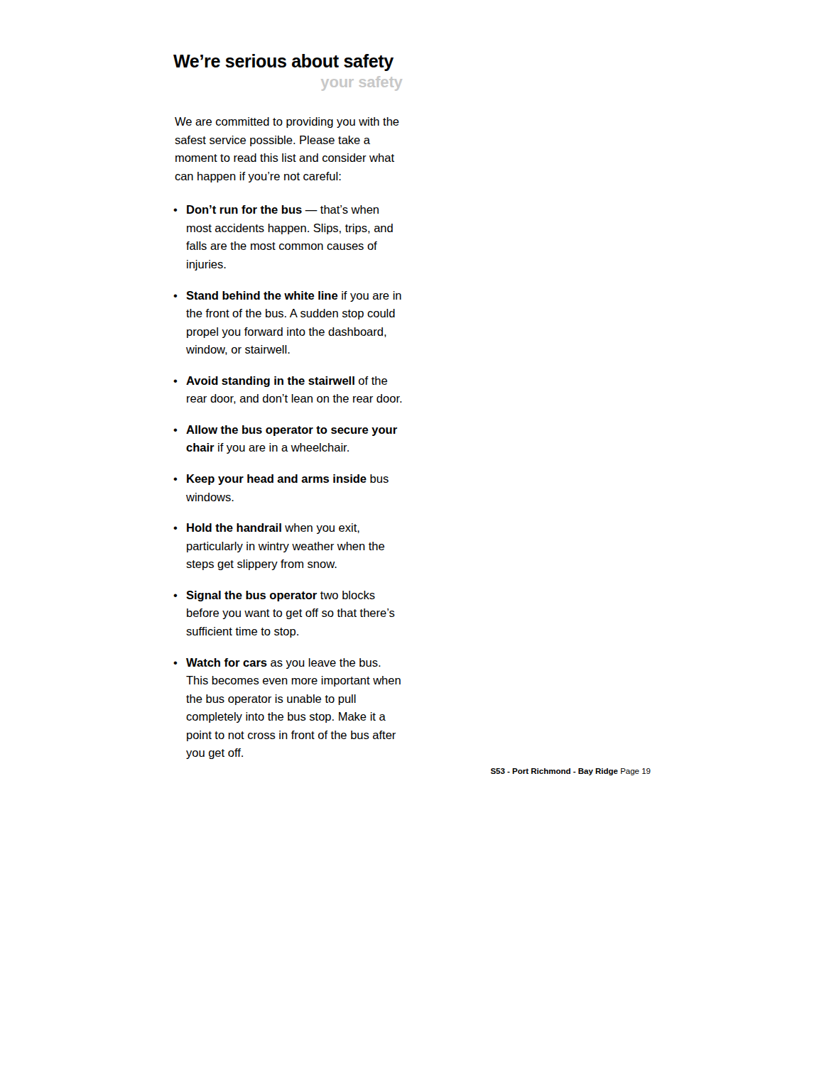We’re serious about safety
your safety
We are committed to providing you with the safest service possible. Please take a moment to read this list and consider what can happen if you’re not careful:
Don’t run for the bus — that’s when most accidents happen. Slips, trips, and falls are the most common causes of injuries.
Stand behind the white line if you are in the front of the bus. A sudden stop could propel you forward into the dashboard, window, or stairwell.
Avoid standing in the stairwell of the rear door, and don’t lean on the rear door.
Allow the bus operator to secure your chair if you are in a wheelchair.
Keep your head and arms inside bus windows.
Hold the handrail when you exit, particularly in wintry weather when the steps get slippery from snow.
Signal the bus operator two blocks before you want to get off so that there’s sufficient time to stop.
Watch for cars as you leave the bus. This becomes even more important when the bus operator is unable to pull completely into the bus stop. Make it a point to not cross in front of the bus after you get off.
S53 - Port Richmond - Bay Ridge Page 19